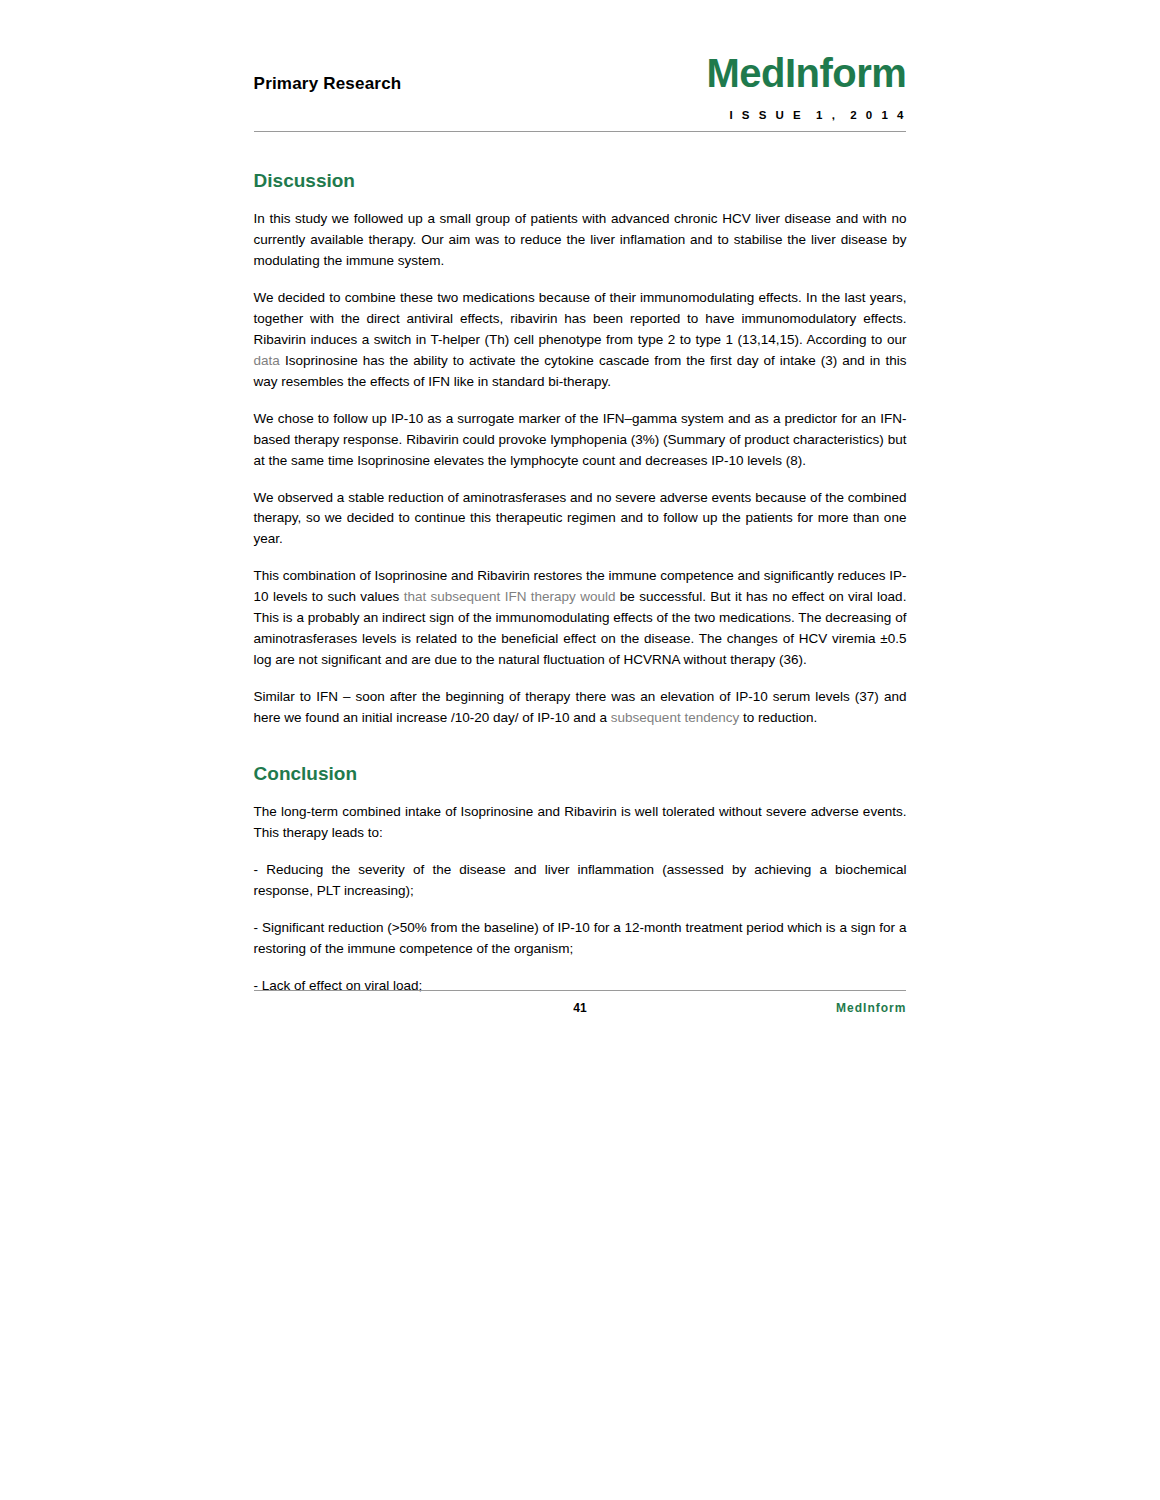Primary Research
MedInform
I S S U E 1 , 2 0 1 4
Discussion
In this study we followed up a small group of patients with advanced chronic HCV liver disease and with no currently available therapy. Our aim was to reduce the liver inflamation and to stabilise the liver disease by modulating the immune system.
We decided to combine these two medications because of their immunomodulating effects. In the last years, together with the direct antiviral effects, ribavirin has been reported to have immunomodulatory effects. Ribavirin induces a switch in T-helper (Th) cell phenotype from type 2 to type 1 (13,14,15). According to our data Isoprinosine has the ability to activate the cytokine cascade from the first day of intake (3) and in this way resembles the effects of IFN like in standard bi-therapy.
We chose to follow up IP-10 as a surrogate marker of the IFN–gamma system and as a predictor for an IFN-based therapy response. Ribavirin could provoke lymphopenia (3%) (Summary of product characteristics) but at the same time Isoprinosine elevates the lymphocyte count and decreases IP-10 levels (8).
We observed a stable reduction of aminotrasferases and no severe adverse events because of the combined therapy, so we decided to continue this therapeutic regimen and to follow up the patients for more than one year.
This combination of Isoprinosine and Ribavirin restores the immune competence and significantly reduces IP-10 levels to such values that subsequent IFN therapy would be successful. But it has no effect on viral load. This is a probably an indirect sign of the immunomodulating effects of the two medications. The decreasing of aminotrasferases levels is related to the beneficial effect on the disease. The changes of HCV viremia ±0.5 log are not significant and are due to the natural fluctuation of HCVRNA without therapy (36).
Similar to IFN – soon after the beginning of therapy there was an elevation of IP-10 serum levels (37) and here we found an initial increase /10-20 day/ of IP-10 and a subsequent tendency to reduction.
Conclusion
The long-term combined intake of Isoprinosine and Ribavirin is well tolerated without severe adverse events. This therapy leads to:
- Reducing the severity of the disease and liver inflammation (assessed by achieving a biochemical response, PLT increasing);
- Significant reduction (>50% from the baseline) of IP-10 for a 12-month treatment period which is a sign for a restoring of the immune competence of the organism;
- Lack of effect on viral load;
41 MedInform